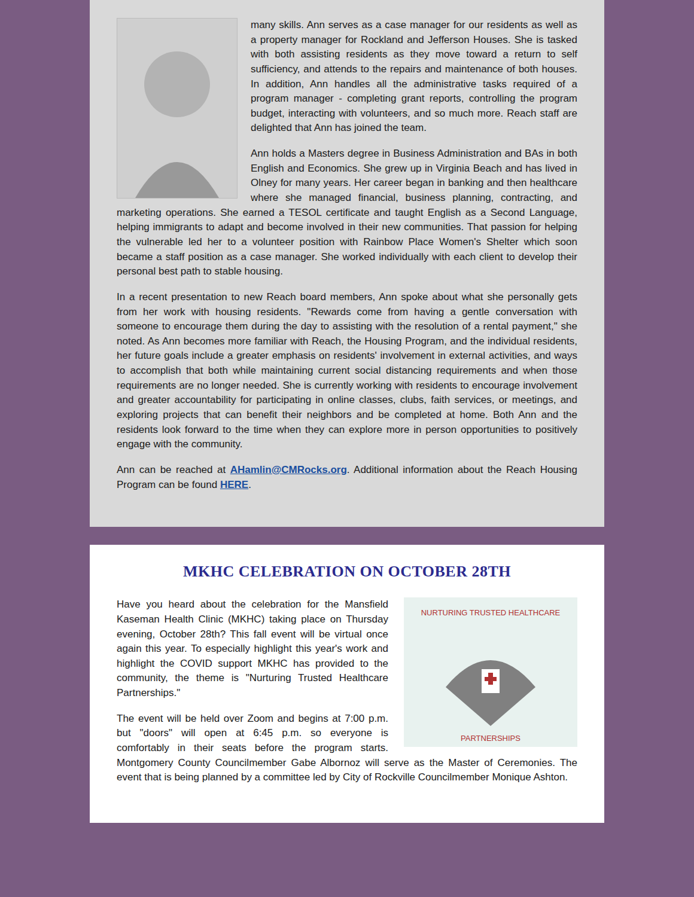many skills. Ann serves as a case manager for our residents as well as a property manager for Rockland and Jefferson Houses. She is tasked with both assisting residents as they move toward a return to self sufficiency, and attends to the repairs and maintenance of both houses. In addition, Ann handles all the administrative tasks required of a program manager - completing grant reports, controlling the program budget, interacting with volunteers, and so much more. Reach staff are delighted that Ann has joined the team.
Ann holds a Masters degree in Business Administration and BAs in both English and Economics. She grew up in Virginia Beach and has lived in Olney for many years. Her career began in banking and then healthcare where she managed financial, business planning, contracting, and marketing operations. She earned a TESOL certificate and taught English as a Second Language, helping immigrants to adapt and become involved in their new communities. That passion for helping the vulnerable led her to a volunteer position with Rainbow Place Women's Shelter which soon became a staff position as a case manager. She worked individually with each client to develop their personal best path to stable housing.
In a recent presentation to new Reach board members, Ann spoke about what she personally gets from her work with housing residents. "Rewards come from having a gentle conversation with someone to encourage them during the day to assisting with the resolution of a rental payment," she noted. As Ann becomes more familiar with Reach, the Housing Program, and the individual residents, her future goals include a greater emphasis on residents' involvement in external activities, and ways to accomplish that both while maintaining current social distancing requirements and when those requirements are no longer needed. She is currently working with residents to encourage involvement and greater accountability for participating in online classes, clubs, faith services, or meetings, and exploring projects that can benefit their neighbors and be completed at home. Both Ann and the residents look forward to the time when they can explore more in person opportunities to positively engage with the community.
Ann can be reached at AHamlin@CMRocks.org. Additional information about the Reach Housing Program can be found HERE.
MKHC CELEBRATION ON OCTOBER 28TH
Have you heard about the celebration for the Mansfield Kaseman Health Clinic (MKHC) taking place on Thursday evening, October 28th? This fall event will be virtual once again this year. To especially highlight this year's work and highlight the COVID support MKHC has provided to the community, the theme is "Nurturing Trusted Healthcare Partnerships."
The event will be held over Zoom and begins at 7:00 p.m. but "doors" will open at 6:45 p.m. so everyone is comfortably in their seats before the program starts. Montgomery County Councilmember Gabe Albornoz will serve as the Master of Ceremonies. The event that is being planned by a committee led by City of Rockville Councilmember Monique Ashton.